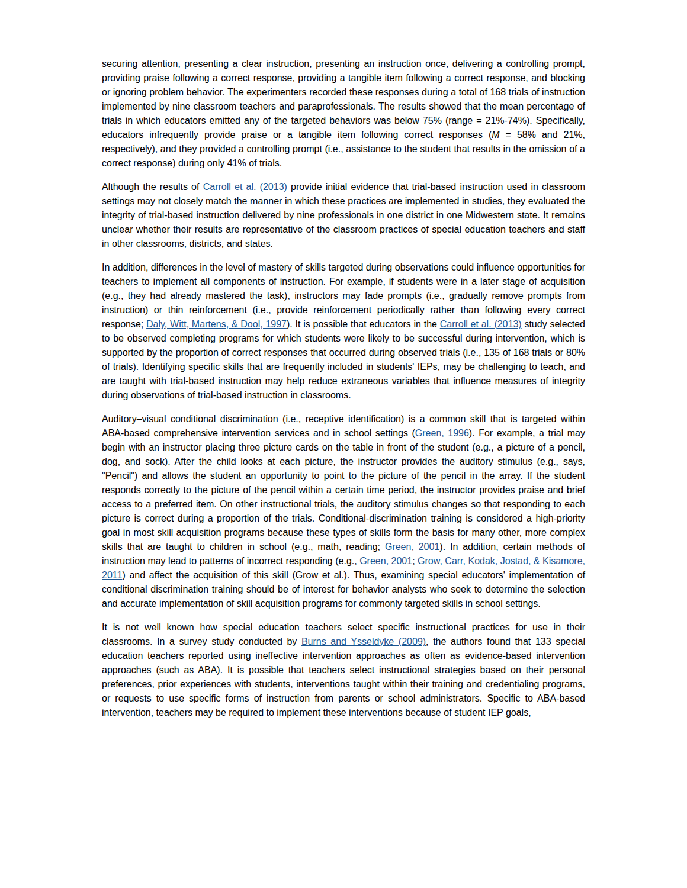securing attention, presenting a clear instruction, presenting an instruction once, delivering a controlling prompt, providing praise following a correct response, providing a tangible item following a correct response, and blocking or ignoring problem behavior. The experimenters recorded these responses during a total of 168 trials of instruction implemented by nine classroom teachers and paraprofessionals. The results showed that the mean percentage of trials in which educators emitted any of the targeted behaviors was below 75% (range = 21%-74%). Specifically, educators infrequently provide praise or a tangible item following correct responses (M = 58% and 21%, respectively), and they provided a controlling prompt (i.e., assistance to the student that results in the omission of a correct response) during only 41% of trials.
Although the results of Carroll et al. (2013) provide initial evidence that trial-based instruction used in classroom settings may not closely match the manner in which these practices are implemented in studies, they evaluated the integrity of trial-based instruction delivered by nine professionals in one district in one Midwestern state. It remains unclear whether their results are representative of the classroom practices of special education teachers and staff in other classrooms, districts, and states.
In addition, differences in the level of mastery of skills targeted during observations could influence opportunities for teachers to implement all components of instruction. For example, if students were in a later stage of acquisition (e.g., they had already mastered the task), instructors may fade prompts (i.e., gradually remove prompts from instruction) or thin reinforcement (i.e., provide reinforcement periodically rather than following every correct response; Daly, Witt, Martens, & Dool, 1997). It is possible that educators in the Carroll et al. (2013) study selected to be observed completing programs for which students were likely to be successful during intervention, which is supported by the proportion of correct responses that occurred during observed trials (i.e., 135 of 168 trials or 80% of trials). Identifying specific skills that are frequently included in students' IEPs, may be challenging to teach, and are taught with trial-based instruction may help reduce extraneous variables that influence measures of integrity during observations of trial-based instruction in classrooms.
Auditory–visual conditional discrimination (i.e., receptive identification) is a common skill that is targeted within ABA-based comprehensive intervention services and in school settings (Green, 1996). For example, a trial may begin with an instructor placing three picture cards on the table in front of the student (e.g., a picture of a pencil, dog, and sock). After the child looks at each picture, the instructor provides the auditory stimulus (e.g., says, "Pencil") and allows the student an opportunity to point to the picture of the pencil in the array. If the student responds correctly to the picture of the pencil within a certain time period, the instructor provides praise and brief access to a preferred item. On other instructional trials, the auditory stimulus changes so that responding to each picture is correct during a proportion of the trials. Conditional-discrimination training is considered a high-priority goal in most skill acquisition programs because these types of skills form the basis for many other, more complex skills that are taught to children in school (e.g., math, reading; Green, 2001). In addition, certain methods of instruction may lead to patterns of incorrect responding (e.g., Green, 2001; Grow, Carr, Kodak, Jostad, & Kisamore, 2011) and affect the acquisition of this skill (Grow et al.). Thus, examining special educators' implementation of conditional discrimination training should be of interest for behavior analysts who seek to determine the selection and accurate implementation of skill acquisition programs for commonly targeted skills in school settings.
It is not well known how special education teachers select specific instructional practices for use in their classrooms. In a survey study conducted by Burns and Ysseldyke (2009), the authors found that 133 special education teachers reported using ineffective intervention approaches as often as evidence-based intervention approaches (such as ABA). It is possible that teachers select instructional strategies based on their personal preferences, prior experiences with students, interventions taught within their training and credentialing programs, or requests to use specific forms of instruction from parents or school administrators. Specific to ABA-based intervention, teachers may be required to implement these interventions because of student IEP goals,